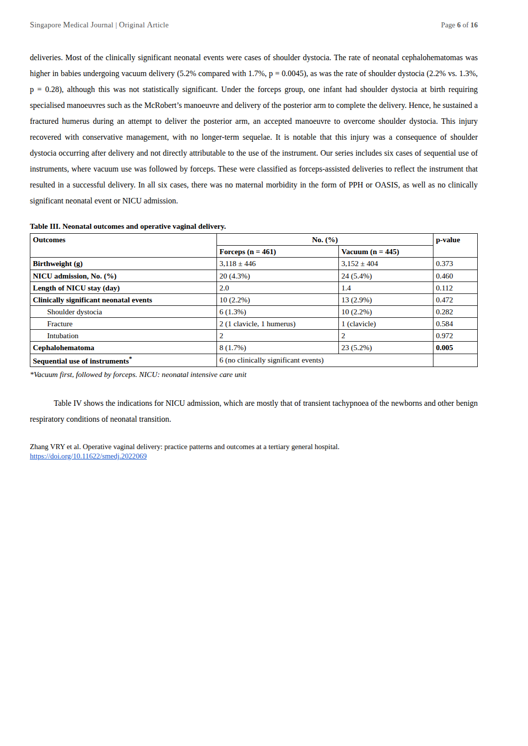Singapore Medical Journal | Original Article
Page 6 of 16
deliveries. Most of the clinically significant neonatal events were cases of shoulder dystocia. The rate of neonatal cephalohematomas was higher in babies undergoing vacuum delivery (5.2% compared with 1.7%, p = 0.0045), as was the rate of shoulder dystocia (2.2% vs. 1.3%, p = 0.28), although this was not statistically significant. Under the forceps group, one infant had shoulder dystocia at birth requiring specialised manoeuvres such as the McRobert’s manoeuvre and delivery of the posterior arm to complete the delivery. Hence, he sustained a fractured humerus during an attempt to deliver the posterior arm, an accepted manoeuvre to overcome shoulder dystocia. This injury recovered with conservative management, with no longer-term sequelae. It is notable that this injury was a consequence of shoulder dystocia occurring after delivery and not directly attributable to the use of the instrument. Our series includes six cases of sequential use of instruments, where vacuum use was followed by forceps. These were classified as forceps-assisted deliveries to reflect the instrument that resulted in a successful delivery. In all six cases, there was no maternal morbidity in the form of PPH or OASIS, as well as no clinically significant neonatal event or NICU admission.
Table III. Neonatal outcomes and operative vaginal delivery.
| Outcomes | No. (%) | p-value |
| --- | --- | --- |
| Forceps (n = 461) | Vacuum (n = 445) |
| Birthweight (g) | 3,118 ± 446 | 3,152 ± 404 | 0.373 |
| NICU admission, No. (%) | 20 (4.3%) | 24 (5.4%) | 0.460 |
| Length of NICU stay (day) | 2.0 | 1.4 | 0.112 |
| Clinically significant neonatal events | 10 (2.2%) | 13 (2.9%) | 0.472 |
| Shoulder dystocia | 6 (1.3%) | 10 (2.2%) | 0.282 |
| Fracture | 2 (1 clavicle, 1 humerus) | 1 (clavicle) | 0.584 |
| Intubation | 2 | 2 | 0.972 |
| Cephalohematoma | 8 (1.7%) | 23 (5.2%) | 0.005 |
| Sequential use of instruments * | 6 (no clinically significant events) | |
*Vacuum first, followed by forceps. NICU: neonatal intensive care unit
Table IV shows the indications for NICU admission, which are mostly that of transient tachypnoea of the newborns and other benign respiratory conditions of neonatal transition.
Zhang VRY et al. Operative vaginal delivery: practice patterns and outcomes at a tertiary general hospital.
https://doi.org/10.11622/smedj.2022069